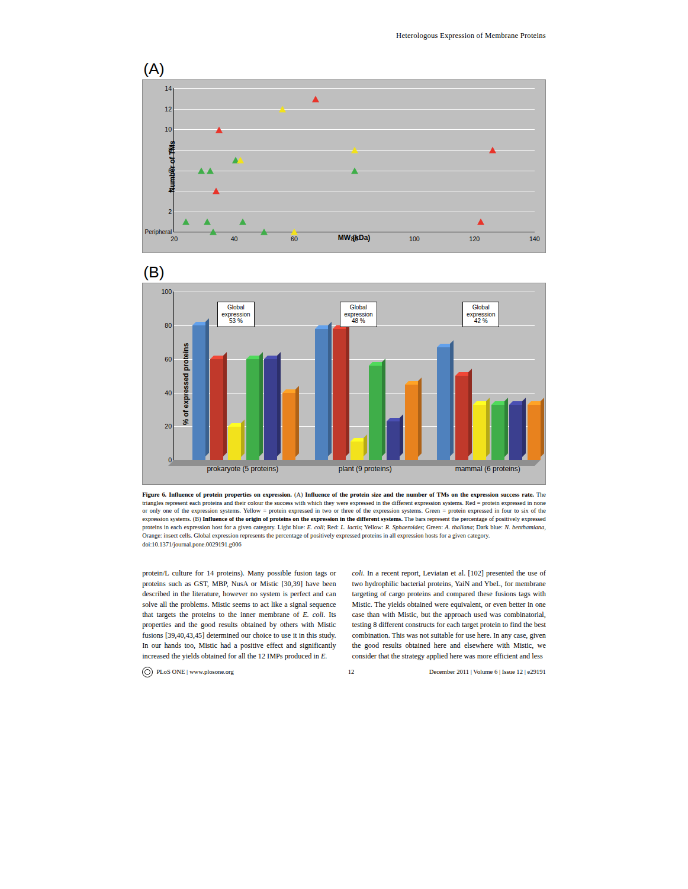Heterologous Expression of Membrane Proteins
(A)
Number of TMs
14
12
10
8
6
4
2
Peripheral
20
40
60
80
100
120
140
MW (kDa)
(B)
% of expressed proteins
100
80
60
40
20
0
prokaryote (5 proteins)
Global
expression
53 %
plant (9 proteins)
Global
expression
48 %
mammal (6 proteins)
Global
expression
42 %
Figure 6. Influence of protein properties on expression. (A) Influence of the protein size and the number of TMs on the expression success rate. The triangles represent each proteins and their colour the success with which they were expressed in the different expression systems. Red = protein expressed in none or only one of the expression systems. Yellow = protein expressed in two or three of the expression systems. Green = protein expressed in four to six of the expression systems. (B) Influence of the origin of proteins on the expression in the different systems. The bars represent the percentage of positively expressed proteins in each expression host for a given category. Light blue: E. coli; Red: L. lactis; Yellow: R. Sphaeroides; Green: A. thaliana; Dark blue: N. benthamiana, Orange: insect cells. Global expression represents the percentage of positively expressed proteins in all expression hosts for a given category. doi:10.1371/journal.pone.0029191.g006
protein/L culture for 14 proteins). Many possible fusion tags or proteins such as GST, MBP, NusA or Mistic [30,39] have been described in the literature, however no system is perfect and can solve all the problems. Mistic seems to act like a signal sequence that targets the proteins to the inner membrane of E. coli. Its properties and the good results obtained by others with Mistic fusions [39,40,43,45] determined our choice to use it in this study. In our hands too, Mistic had a positive effect and significantly increased the yields obtained for all the 12 IMPs produced in E.
coli. In a recent report, Leviatan et al. [102] presented the use of two hydrophilic bacterial proteins, YaiN and YbeL, for membrane targeting of cargo proteins and compared these fusions tags with Mistic. The yields obtained were equivalent, or even better in one case than with Mistic, but the approach used was combinatorial, testing 8 different constructs for each target protein to find the best combination. This was not suitable for use here. In any case, given the good results obtained here and elsewhere with Mistic, we consider that the strategy applied here was more efficient and less
PLoS ONE | www.plosone.org
12
December 2011 | Volume 6 | Issue 12 | e29191